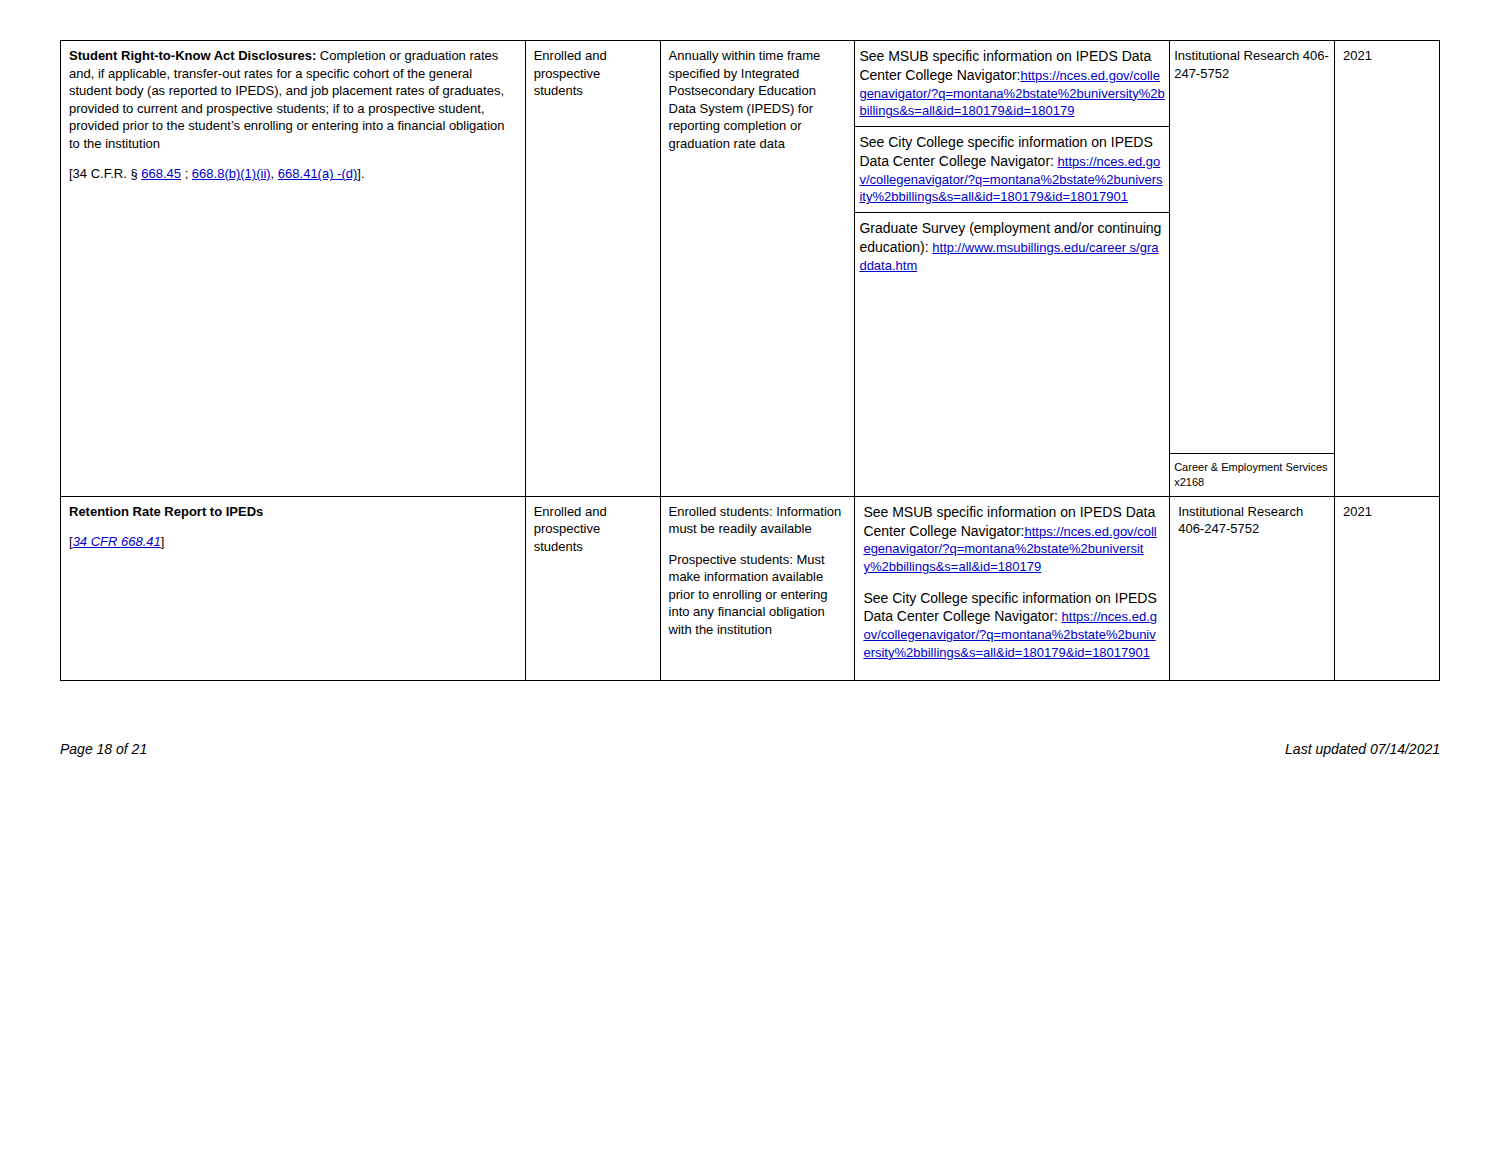| Student Right-to-Know Act Disclosures: Completion or graduation rates and, if applicable, transfer-out rates for a specific cohort of the general student body (as reported to IPEDS), and job placement rates of graduates, provided to current and prospective students; if to a prospective student, provided prior to the student’s enrolling or entering into a financial obligation to the institution [34 C.F.R. § 668.45 ; 668.8(b)(1)(ii) , 668.41(a) -(d) ]. | Enrolled and prospective students | Annually within time frame specified by Integrated Postsecondary Education Data System (IPEDS) for reporting completion or graduation rate data | / See MSUB specific information on IPEDS Data Center College Navigator: https://nces.ed.gov/collegenavigator/?q=montana%2bstate%2buniversity%2bbillings&s=all&id=180179&id=180179 / / See City College specific information on IPEDS Data Center College Navigator: https://nces.ed.gov/collegenavigator/?q=montana%2bstate%2buniversity%2bbillings&s=all&id=180179&id=18017901 / / Graduate Survey (employment and/or continuing education): http://www.msubillings.edu/career s/graddata.htm / | / Institutional Research 406-247-5752 / / Career & Employment Services x2168 / | 2021 |
| Retention Rate Report to IPEDs [ 34 CFR 668.41 ] | Enrolled and prospective students | Enrolled students: Information must be readily available Prospective students: Must make information available prior to enrolling or entering into any financial obligation with the institution | See MSUB specific information on IPEDS Data Center College Navigator: https://nces.ed.gov/collegenavigator/?q=montana%2bstate%2buniversity%2bbillings&s=all&id=180179 See City College specific information on IPEDS Data Center College Navigator: https://nces.ed.gov/collegenavigator/?q=montana%2bstate%2buniversity%2bbillings&s=all&id=180179&id=18017901 | Institutional Research 406-247-5752 | 2021 |
Page 18 of 21 Last updated 07/14/2021